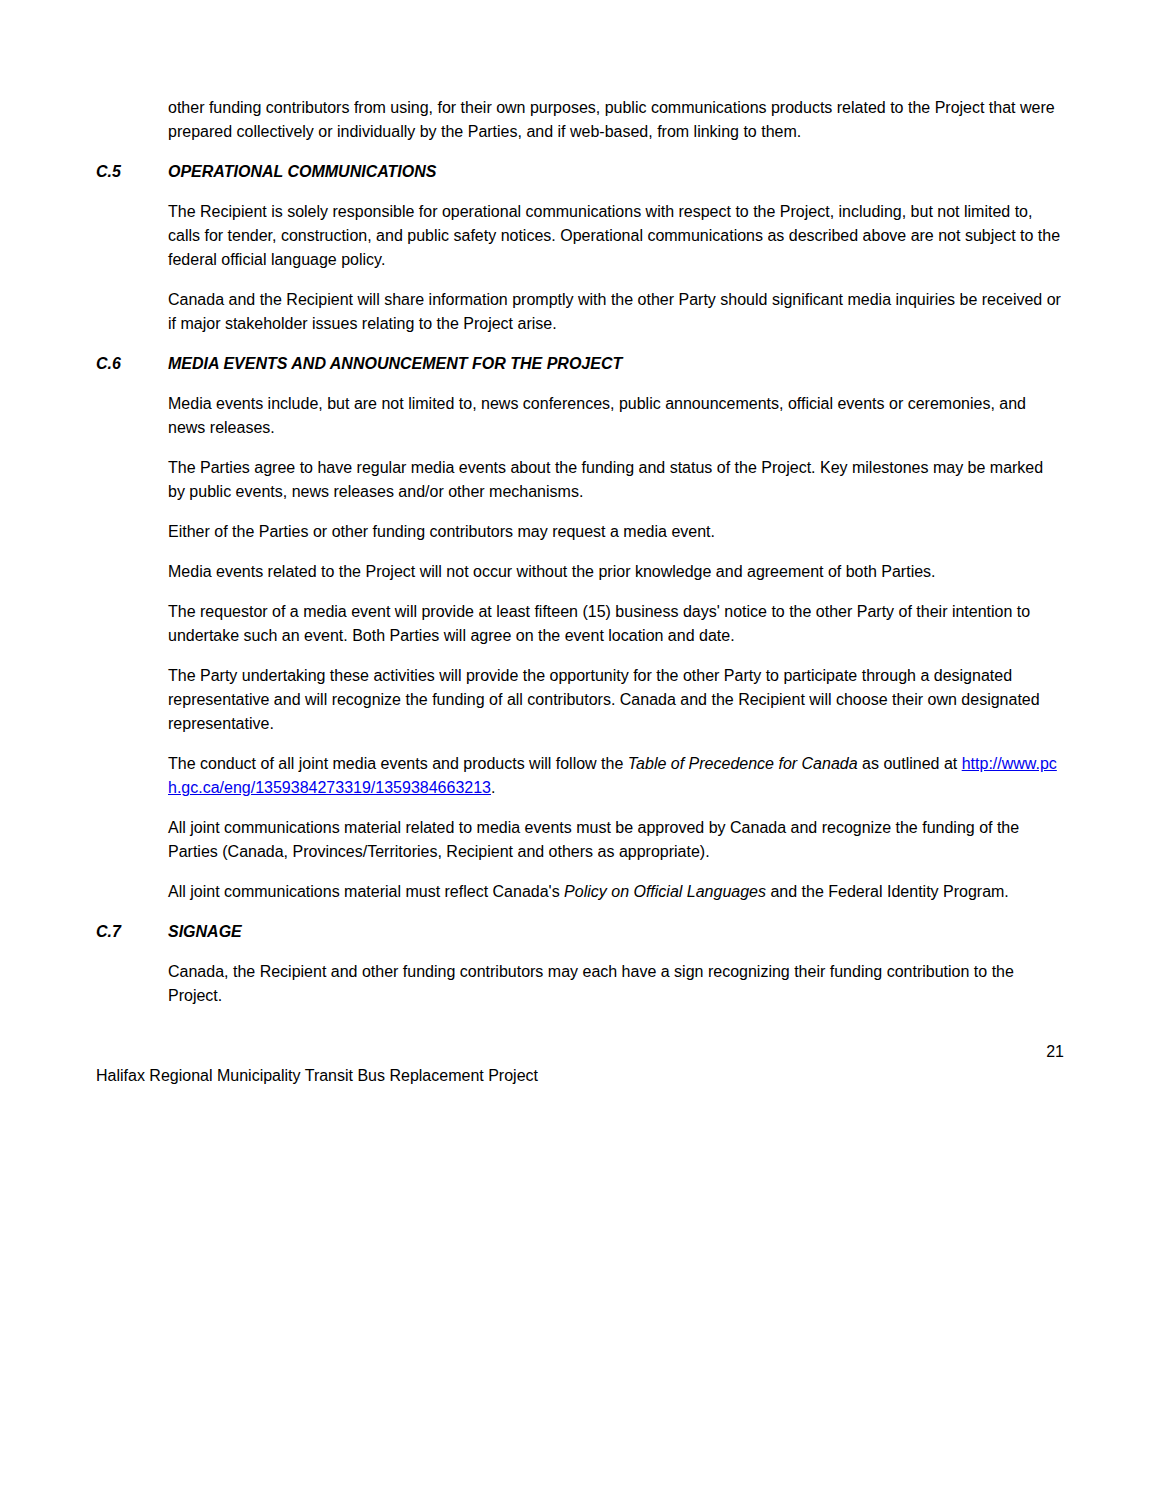other funding contributors from using, for their own purposes, public communications products related to the Project that were prepared collectively or individually by the Parties, and if web-based, from linking to them.
C.5
OPERATIONAL COMMUNICATIONS
The Recipient is solely responsible for operational communications with respect to the Project, including, but not limited to, calls for tender, construction, and public safety notices. Operational communications as described above are not subject to the federal official language policy.
Canada and the Recipient will share information promptly with the other Party should significant media inquiries be received or if major stakeholder issues relating to the Project arise.
C.6
MEDIA EVENTS AND ANNOUNCEMENT FOR THE PROJECT
Media events include, but are not limited to, news conferences, public announcements, official events or ceremonies, and news releases.
The Parties agree to have regular media events about the funding and status of the Project. Key milestones may be marked by public events, news releases and/or other mechanisms.
Either of the Parties or other funding contributors may request a media event.
Media events related to the Project will not occur without the prior knowledge and agreement of both Parties.
The requestor of a media event will provide at least fifteen (15) business days' notice to the other Party of their intention to undertake such an event. Both Parties will agree on the event location and date.
The Party undertaking these activities will provide the opportunity for the other Party to participate through a designated representative and will recognize the funding of all contributors. Canada and the Recipient will choose their own designated representative.
The conduct of all joint media events and products will follow the Table of Precedence for Canada as outlined at http://www.pch.gc.ca/eng/1359384273319/1359384663213.
All joint communications material related to media events must be approved by Canada and recognize the funding of the Parties (Canada, Provinces/Territories, Recipient and others as appropriate).
All joint communications material must reflect Canada's Policy on Official Languages and the Federal Identity Program.
C.7
SIGNAGE
Canada, the Recipient and other funding contributors may each have a sign recognizing their funding contribution to the Project.
21
Halifax Regional Municipality Transit Bus Replacement Project